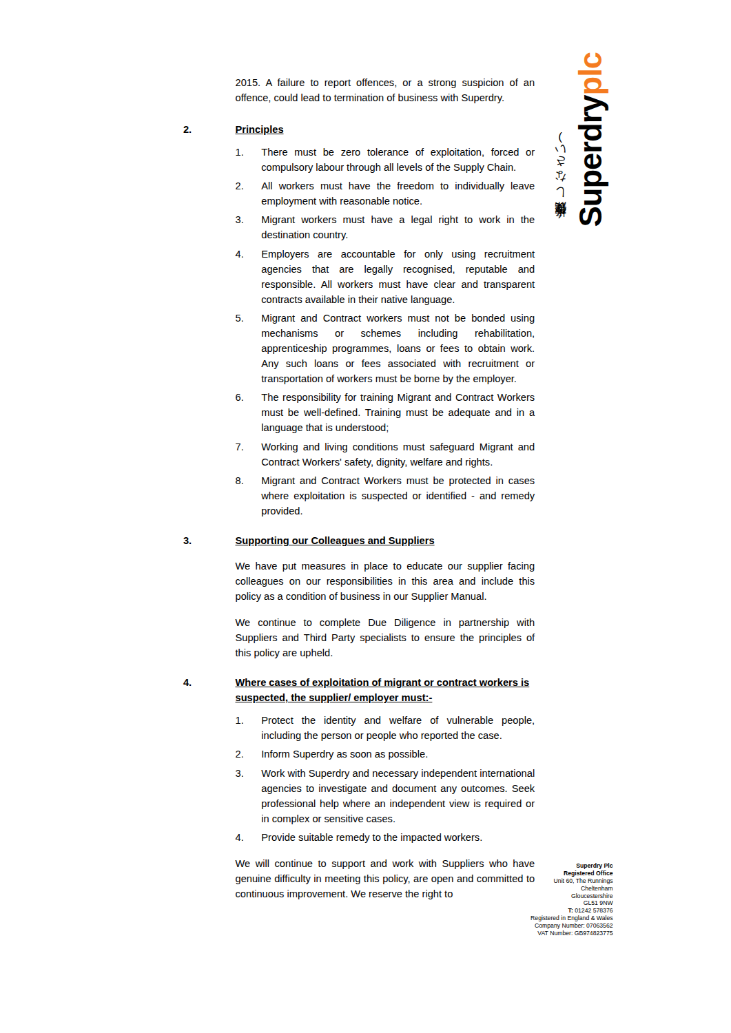極度乾燥(しなさい) Superdryplc
2015. A failure to report offences, or a strong suspicion of an offence, could lead to termination of business with Superdry.
2. Principles
There must be zero tolerance of exploitation, forced or compulsory labour through all levels of the Supply Chain.
All workers must have the freedom to individually leave employment with reasonable notice.
Migrant workers must have a legal right to work in the destination country.
Employers are accountable for only using recruitment agencies that are legally recognised, reputable and responsible. All workers must have clear and transparent contracts available in their native language.
Migrant and Contract workers must not be bonded using mechanisms or schemes including rehabilitation, apprenticeship programmes, loans or fees to obtain work. Any such loans or fees associated with recruitment or transportation of workers must be borne by the employer.
The responsibility for training Migrant and Contract Workers must be well-defined. Training must be adequate and in a language that is understood;
Working and living conditions must safeguard Migrant and Contract Workers' safety, dignity, welfare and rights.
Migrant and Contract Workers must be protected in cases where exploitation is suspected or identified - and remedy provided.
3. Supporting our Colleagues and Suppliers
We have put measures in place to educate our supplier facing colleagues on our responsibilities in this area and include this policy as a condition of business in our Supplier Manual.
We continue to complete Due Diligence in partnership with Suppliers and Third Party specialists to ensure the principles of this policy are upheld.
4. Where cases of exploitation of migrant or contract workers is suspected, the supplier/ employer must:-
Protect the identity and welfare of vulnerable people, including the person or people who reported the case.
Inform Superdry as soon as possible.
Work with Superdry and necessary independent international agencies to investigate and document any outcomes. Seek professional help where an independent view is required or in complex or sensitive cases.
Provide suitable remedy to the impacted workers.
We will continue to support and work with Suppliers who have genuine difficulty in meeting this policy, are open and committed to continuous improvement. We reserve the right to
Superdry Plc
Registered Office
Unit 60, The Runnings
Cheltenham
Gloucestershire
GL51 9NW
T: 01242 578376
Registered in England & Wales
Company Number: 07063562
VAT Number: GB974823775